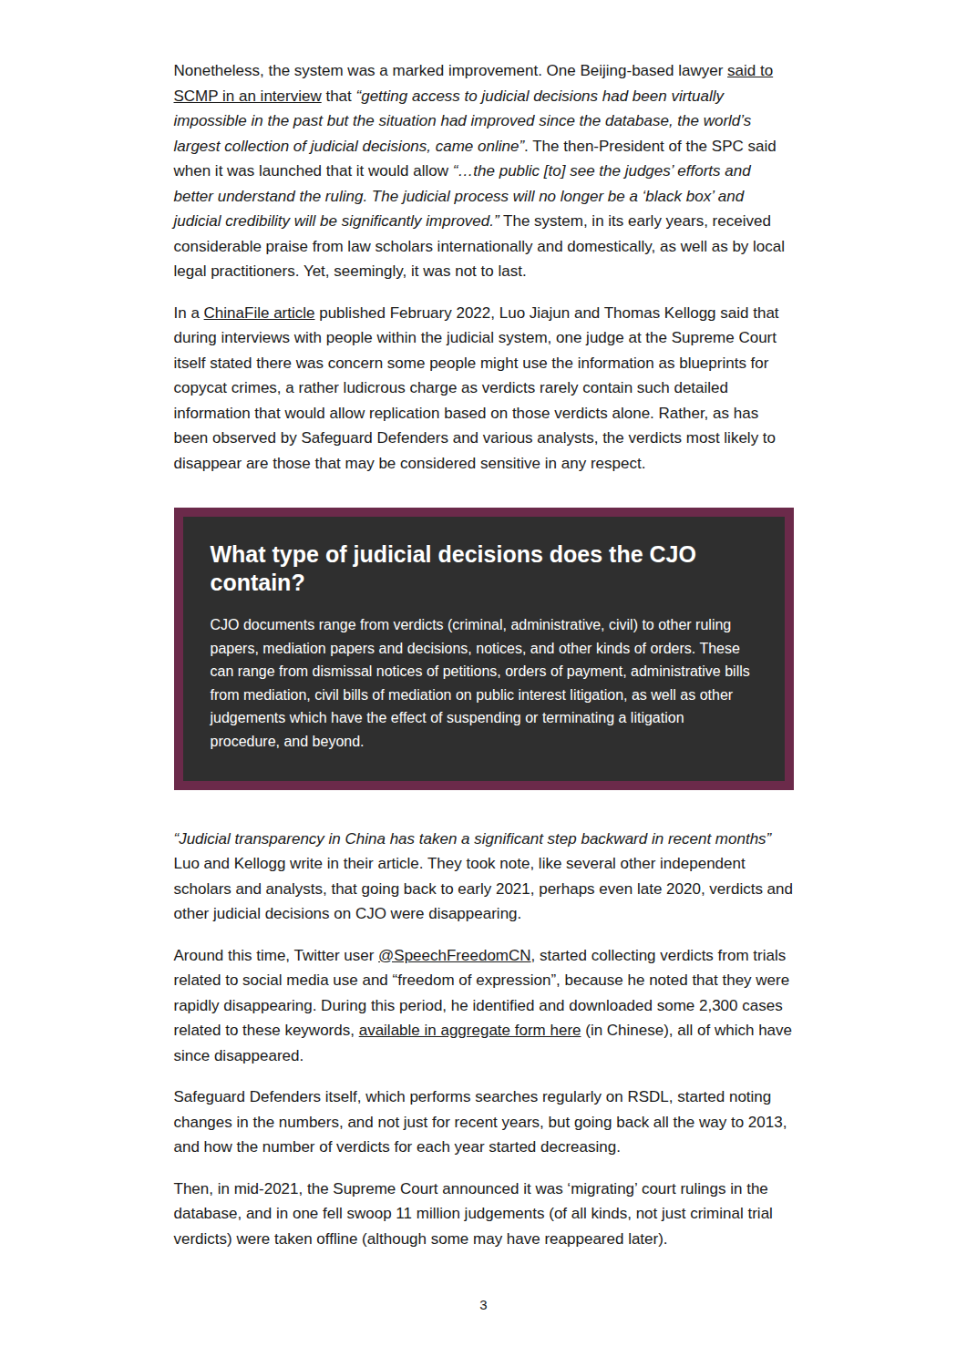Nonetheless, the system was a marked improvement. One Beijing-based lawyer said to SCMP in an interview that “getting access to judicial decisions had been virtually impossible in the past but the situation had improved since the database, the world’s largest collection of judicial decisions, came online”. The then-President of the SPC said when it was launched that it would allow “…the public [to] see the judges’ efforts and better understand the ruling. The judicial process will no longer be a ‘black box’ and judicial credibility will be significantly improved.” The system, in its early years, received considerable praise from law scholars internationally and domestically, as well as by local legal practitioners. Yet, seemingly, it was not to last.
In a ChinaFile article published February 2022, Luo Jiajun and Thomas Kellogg said that during interviews with people within the judicial system, one judge at the Supreme Court itself stated there was concern some people might use the information as blueprints for copycat crimes, a rather ludicrous charge as verdicts rarely contain such detailed information that would allow replication based on those verdicts alone. Rather, as has been observed by Safeguard Defenders and various analysts, the verdicts most likely to disappear are those that may be considered sensitive in any respect.
What type of judicial decisions does the CJO contain?
CJO documents range from verdicts (criminal, administrative, civil) to other ruling papers, mediation papers and decisions, notices, and other kinds of orders. These can range from dismissal notices of petitions, orders of payment, administrative bills from mediation, civil bills of mediation on public interest litigation, as well as other judgements which have the effect of suspending or terminating a litigation procedure, and beyond.
“Judicial transparency in China has taken a significant step backward in recent months” Luo and Kellogg write in their article. They took note, like several other independent scholars and analysts, that going back to early 2021, perhaps even late 2020, verdicts and other judicial decisions on CJO were disappearing.
Around this time, Twitter user @SpeechFreedomCN, started collecting verdicts from trials related to social media use and “freedom of expression”, because he noted that they were rapidly disappearing. During this period, he identified and downloaded some 2,300 cases related to these keywords, available in aggregate form here (in Chinese), all of which have since disappeared.
Safeguard Defenders itself, which performs searches regularly on RSDL, started noting changes in the numbers, and not just for recent years, but going back all the way to 2013, and how the number of verdicts for each year started decreasing.
Then, in mid-2021, the Supreme Court announced it was ‘migrating’ court rulings in the database, and in one fell swoop 11 million judgements (of all kinds, not just criminal trial verdicts) were taken offline (although some may have reappeared later).
3